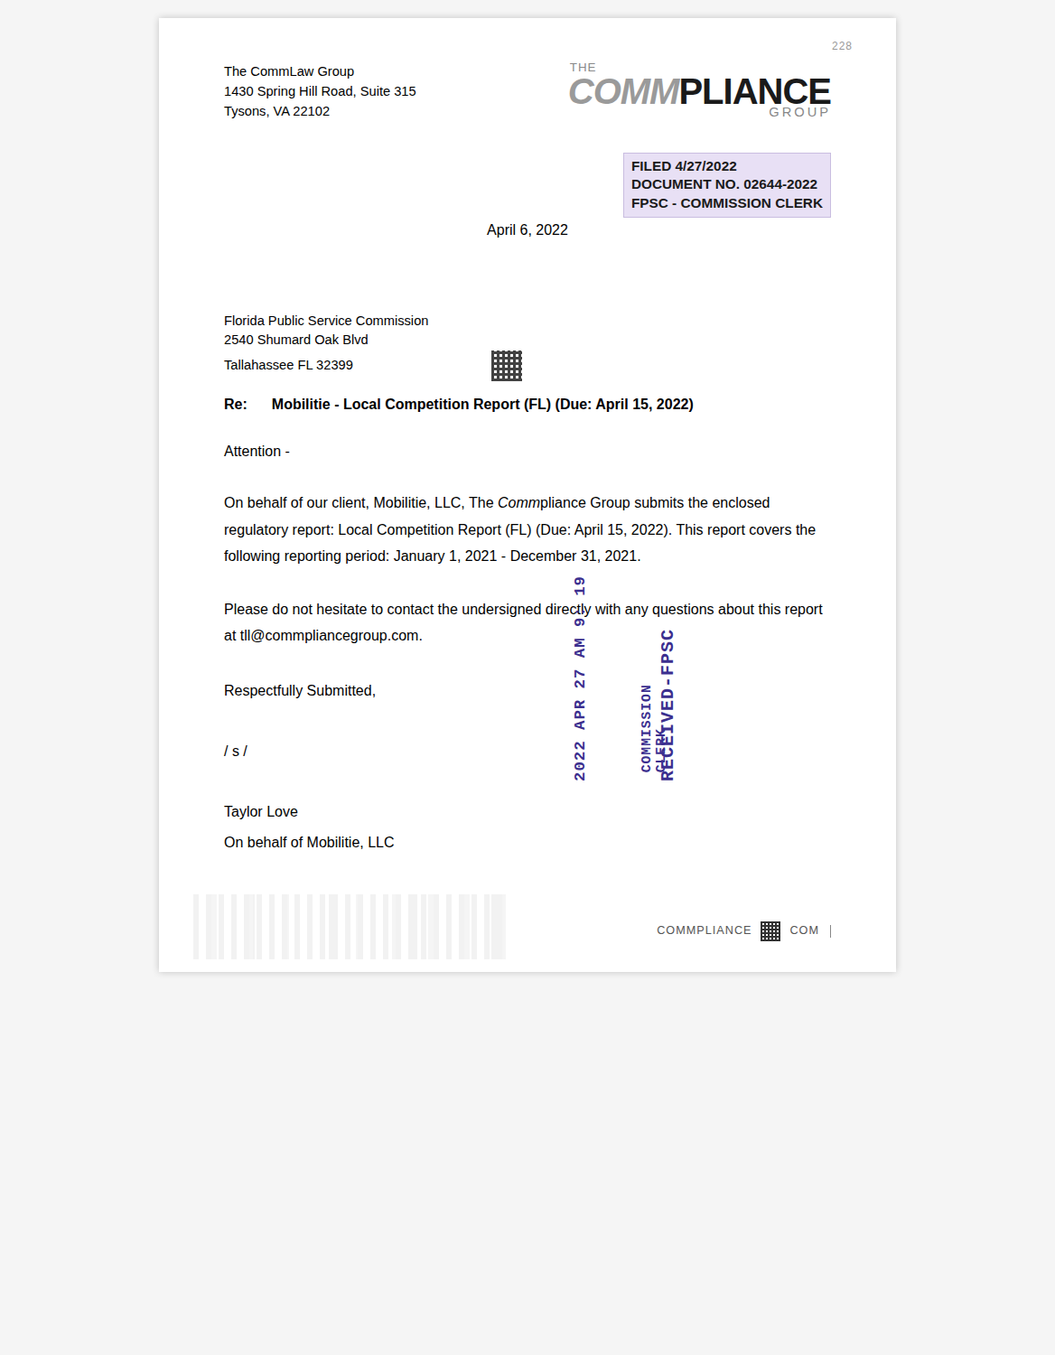228
The CommLaw Group
1430 Spring Hill Road, Suite 315
Tysons, VA 22102
THE COMM PLIANCE GROUP
FILED 4/27/2022
DOCUMENT NO. 02644-2022
FPSC - COMMISSION CLERK
April 6, 2022
Florida Public Service Commission
2540 Shumard Oak Blvd
Tallahassee FL 32399
Re: Mobilitie - Local Competition Report (FL) (Due: April 15, 2022)
Attention -
On behalf of our client, Mobilitie, LLC, The Commpliance Group submits the enclosed regulatory report: Local Competition Report (FL) (Due: April 15, 2022). This report covers the following reporting period: January 1, 2021 - December 31, 2021.
Please do not hesitate to contact the undersigned directly with any questions about this report at tll@commpliancegroup.com.
Respectfully Submitted,
/ s /
Taylor Love
On behalf of Mobilitie, LLC
RECEIVED-FPSC
2022 APR 27 AM 9: 19
COMMISSION CLERK
COMMPLIANCE COM